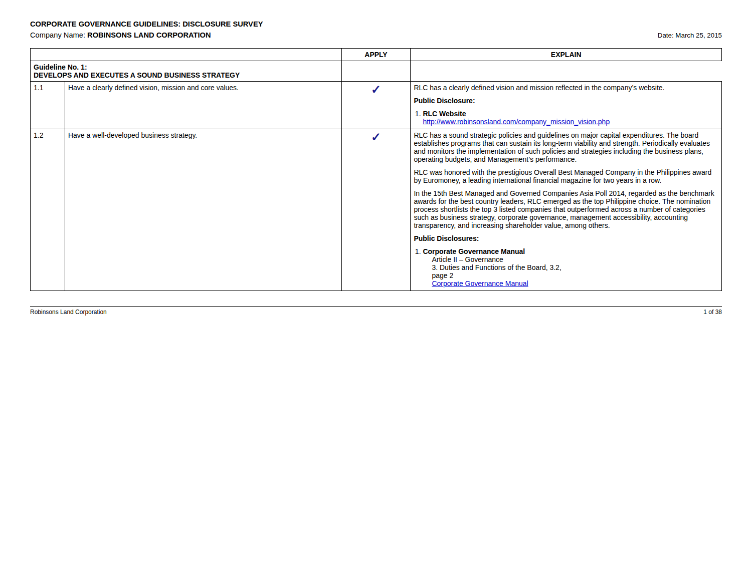CORPORATE GOVERNANCE GUIDELINES: DISCLOSURE SURVEY
Company Name: ROBINSONS LAND CORPORATION
Date: March 25, 2015
| | APPLY | EXPLAIN |
| --- | --- | --- |
| Guideline No. 1: DEVELOPS AND EXECUTES A SOUND BUSINESS STRATEGY | | |
| 1.1 | Have a clearly defined vision, mission and core values. | ✓ | RLC has a clearly defined vision and mission reflected in the company’s website. Public Disclosure: RLC Website http://www.robinsonsland.com/company_mission_vision.php |
| 1.2 | Have a well-developed business strategy. | ✓ | RLC has a sound strategic policies and guidelines on major capital expenditures. The board establishes programs that can sustain its long-term viability and strength. Periodically evaluates and monitors the implementation of such policies and strategies including the business plans, operating budgets, and Management’s performance. RLC was honored with the prestigious Overall Best Managed Company in the Philippines award by Euromoney, a leading international financial magazine for two years in a row. In the 15th Best Managed and Governed Companies Asia Poll 2014, regarded as the benchmark awards for the best country leaders, RLC emerged as the top Philippine choice. The nomination process shortlists the top 3 listed companies that outperformed across a number of categories such as business strategy, corporate governance, management accessibility, accounting transparency, and increasing shareholder value, among others. Public Disclosures: Corporate Governance Manual Article II – Governance 3. Duties and Functions of the Board, 3.2, page 2 Corporate Governance Manual |
Robinsons Land Corporation
1 of 38